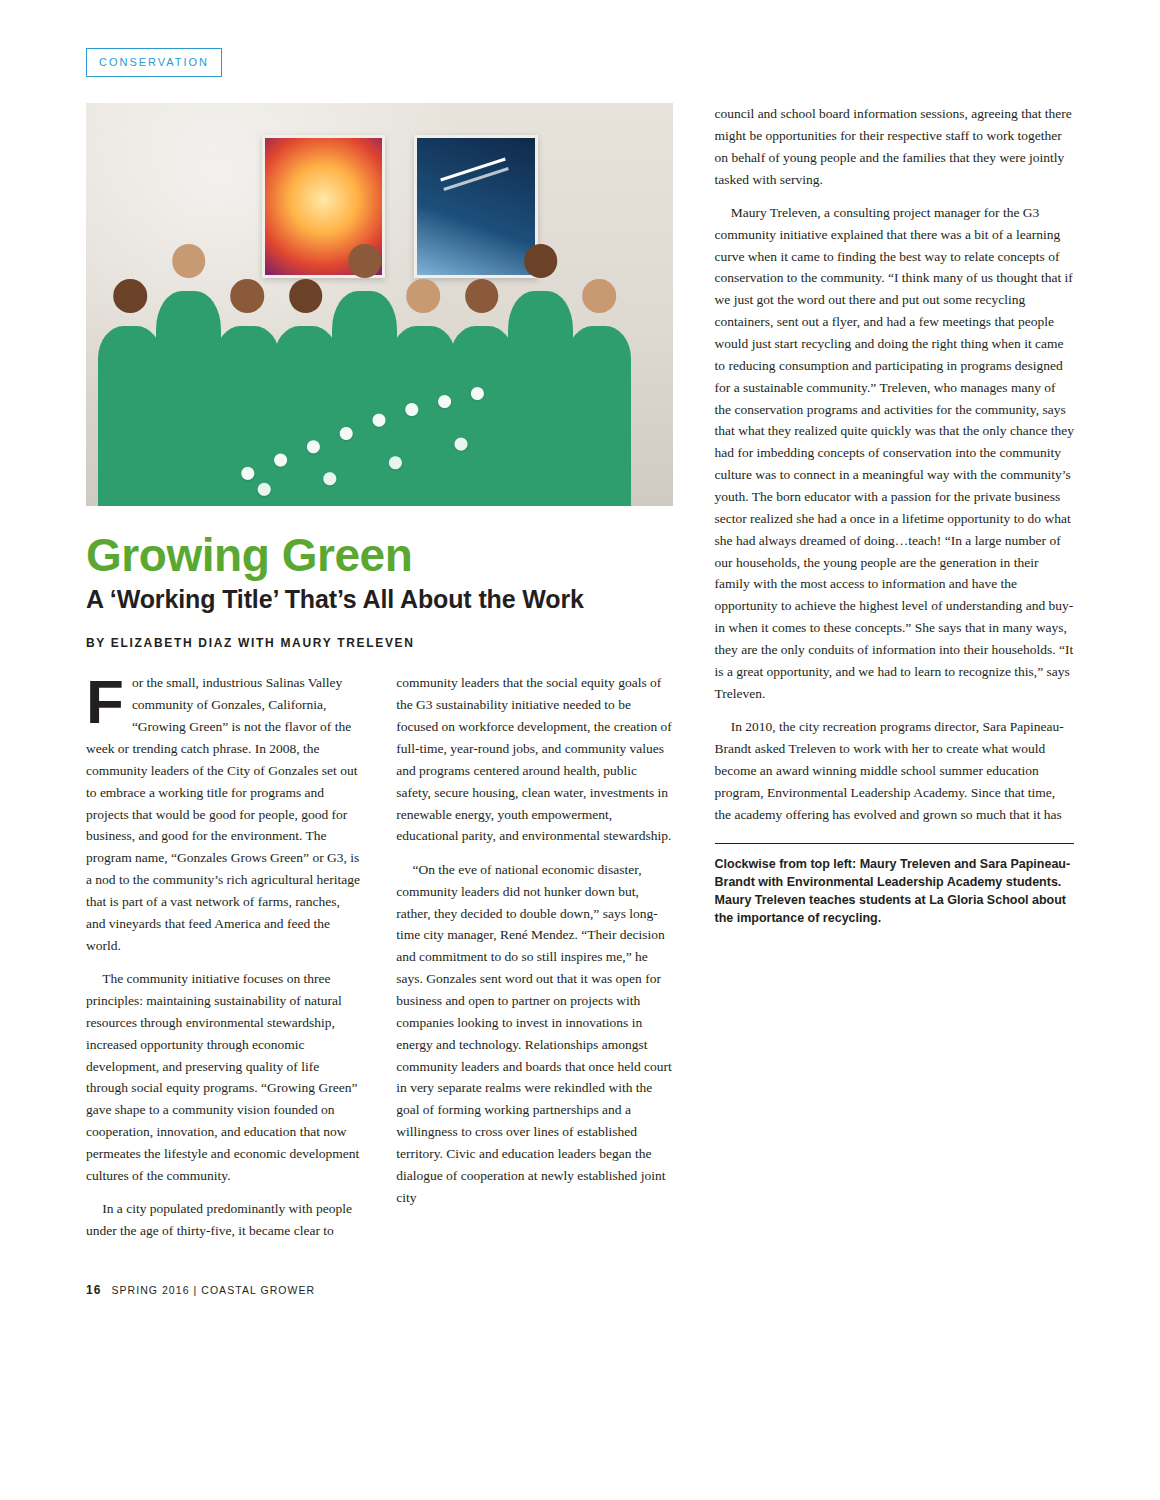Conservation
Growing Green
A ‘Working Title’ That’s All About the Work
By Elizabeth Diaz with Maury Treleven
For the small, industrious Salinas Valley community of Gonzales, California, “Growing Green” is not the flavor of the week or trending catch phrase. In 2008, the community leaders of the City of Gonzales set out to embrace a working title for programs and projects that would be good for people, good for business, and good for the environment. The program name, “Gonzales Grows Green” or G3, is a nod to the community’s rich agricultural heritage that is part of a vast network of farms, ranches, and vineyards that feed America and feed the world.
The community initiative focuses on three principles: maintaining sustainability of natural resources through environmental stewardship, increased opportunity through economic development, and preserving quality of life through social equity programs. “Growing Green” gave shape to a community vision founded on cooperation, innovation, and education that now permeates the lifestyle and economic development cultures of the community.
In a city populated predominantly with people under the age of thirty-five, it became clear to community leaders that the social equity goals of the G3 sustainability initiative needed to be focused on workforce development, the creation of full-time, year-round jobs, and community values and programs centered around health, public safety, secure housing, clean water, investments in renewable energy, youth empowerment, educational parity, and environmental stewardship.
“On the eve of national economic disaster, community leaders did not hunker down but, rather, they decided to double down,” says long-time city manager, René Mendez. “Their decision and commitment to do so still inspires me,” he says. Gonzales sent word out that it was open for business and open to partner on projects with companies looking to invest in innovations in energy and technology. Relationships amongst community leaders and boards that once held court in very separate realms were rekindled with the goal of forming working partnerships and a willingness to cross over lines of established territory. Civic and education leaders began the dialogue of cooperation at newly established joint city
council and school board information sessions, agreeing that there might be opportunities for their respective staff to work together on behalf of young people and the families that they were jointly tasked with serving.
Maury Treleven, a consulting project manager for the G3 community initiative explained that there was a bit of a learning curve when it came to finding the best way to relate concepts of conservation to the community. “I think many of us thought that if we just got the word out there and put out some recycling containers, sent out a flyer, and had a few meetings that people would just start recycling and doing the right thing when it came to reducing consumption and participating in programs designed for a sustainable community.” Treleven, who manages many of the conservation programs and activities for the community, says that what they realized quite quickly was that the only chance they had for imbedding concepts of conservation into the community culture was to connect in a meaningful way with the community’s youth. The born educator with a passion for the private business sector realized she had a once in a lifetime opportunity to do what she had always dreamed of doing…teach! “In a large number of our households, the young people are the generation in their family with the most access to information and have the opportunity to achieve the highest level of understanding and buy-in when it comes to these concepts.” She says that in many ways, they are the only conduits of information into their households. “It is a great opportunity, and we had to learn to recognize this,” says Treleven.
In 2010, the city recreation programs director, Sara Papineau-Brandt asked Treleven to work with her to create what would become an award winning middle school summer education program, Environmental Leadership Academy. Since that time, the academy offering has evolved and grown so much that it has
Clockwise from top left: Maury Treleven and Sara Papineau-Brandt with Environmental Leadership Academy students. Maury Treleven teaches students at La Gloria School about the importance of recycling.
16 Spring 2016 | Coastal Grower